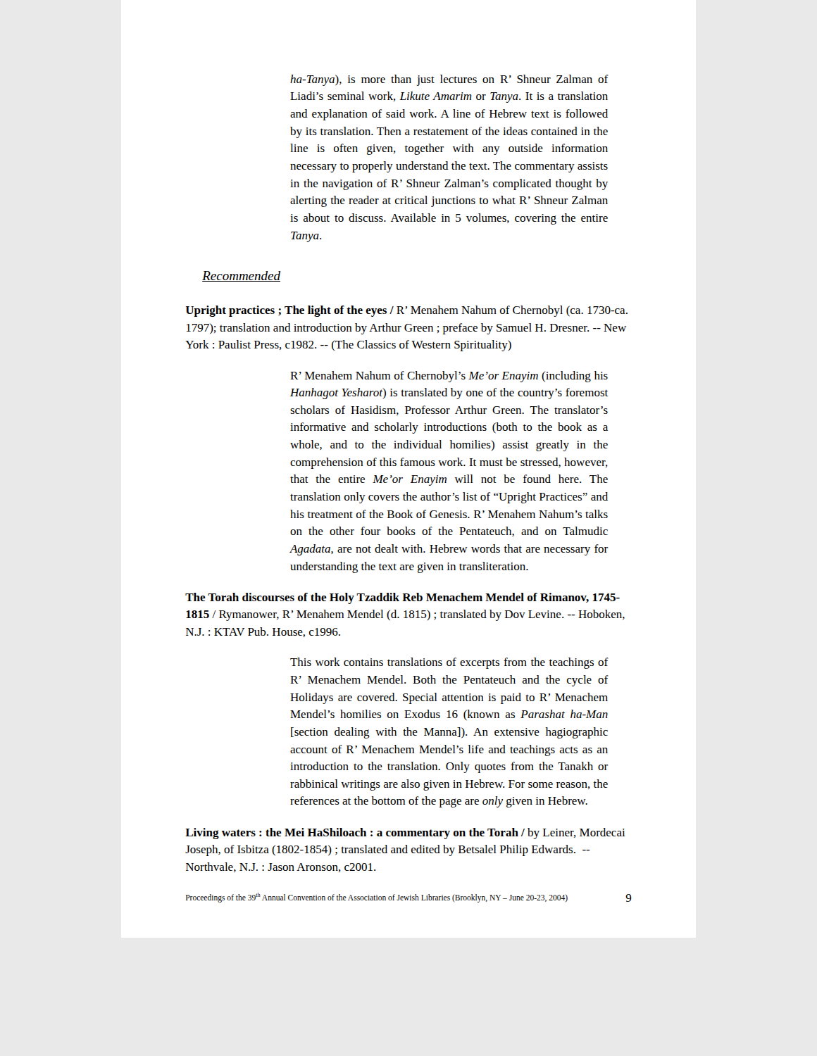ha-Tanya), is more than just lectures on R’ Shneur Zalman of Liadi’s seminal work, Likute Amarim or Tanya. It is a translation and explanation of said work. A line of Hebrew text is followed by its translation. Then a restatement of the ideas contained in the line is often given, together with any outside information necessary to properly understand the text. The commentary assists in the navigation of R’ Shneur Zalman’s complicated thought by alerting the reader at critical junctions to what R’ Shneur Zalman is about to discuss. Available in 5 volumes, covering the entire Tanya.
Recommended
Upright practices ; The light of the eyes / R’ Menahem Nahum of Chernobyl (ca. 1730-ca. 1797); translation and introduction by Arthur Green ; preface by Samuel H. Dresner. -- New York : Paulist Press, c1982. -- (The Classics of Western Spirituality)
R’ Menahem Nahum of Chernobyl’s Me’or Enayim (including his Hanhagot Yesharot) is translated by one of the country’s foremost scholars of Hasidism, Professor Arthur Green. The translator’s informative and scholarly introductions (both to the book as a whole, and to the individual homilies) assist greatly in the comprehension of this famous work. It must be stressed, however, that the entire Me’or Enayim will not be found here. The translation only covers the author’s list of “Upright Practices” and his treatment of the Book of Genesis. R’ Menahem Nahum’s talks on the other four books of the Pentateuch, and on Talmudic Agadata, are not dealt with. Hebrew words that are necessary for understanding the text are given in transliteration.
The Torah discourses of the Holy Tzaddik Reb Menachem Mendel of Rimanov, 1745-1815 / Rymanower, R’ Menahem Mendel (d. 1815) ; translated by Dov Levine. -- Hoboken, N.J. : KTAV Pub. House, c1996.
This work contains translations of excerpts from the teachings of R’ Menachem Mendel. Both the Pentateuch and the cycle of Holidays are covered. Special attention is paid to R’ Menachem Mendel’s homilies on Exodus 16 (known as Parashat ha-Man [section dealing with the Manna]). An extensive hagiographic account of R’ Menachem Mendel’s life and teachings acts as an introduction to the translation. Only quotes from the Tanakh or rabbinical writings are also given in Hebrew. For some reason, the references at the bottom of the page are only given in Hebrew.
Living waters : the Mei HaShiloach : a commentary on the Torah / by Leiner, Mordecai Joseph, of Isbitza (1802-1854) ; translated and edited by Betsalel Philip Edwards. -- Northvale, N.J. : Jason Aronson, c2001.
9 Proceedings of the 39th Annual Convention of the Association of Jewish Libraries (Brooklyn, NY – June 20-23, 2004)